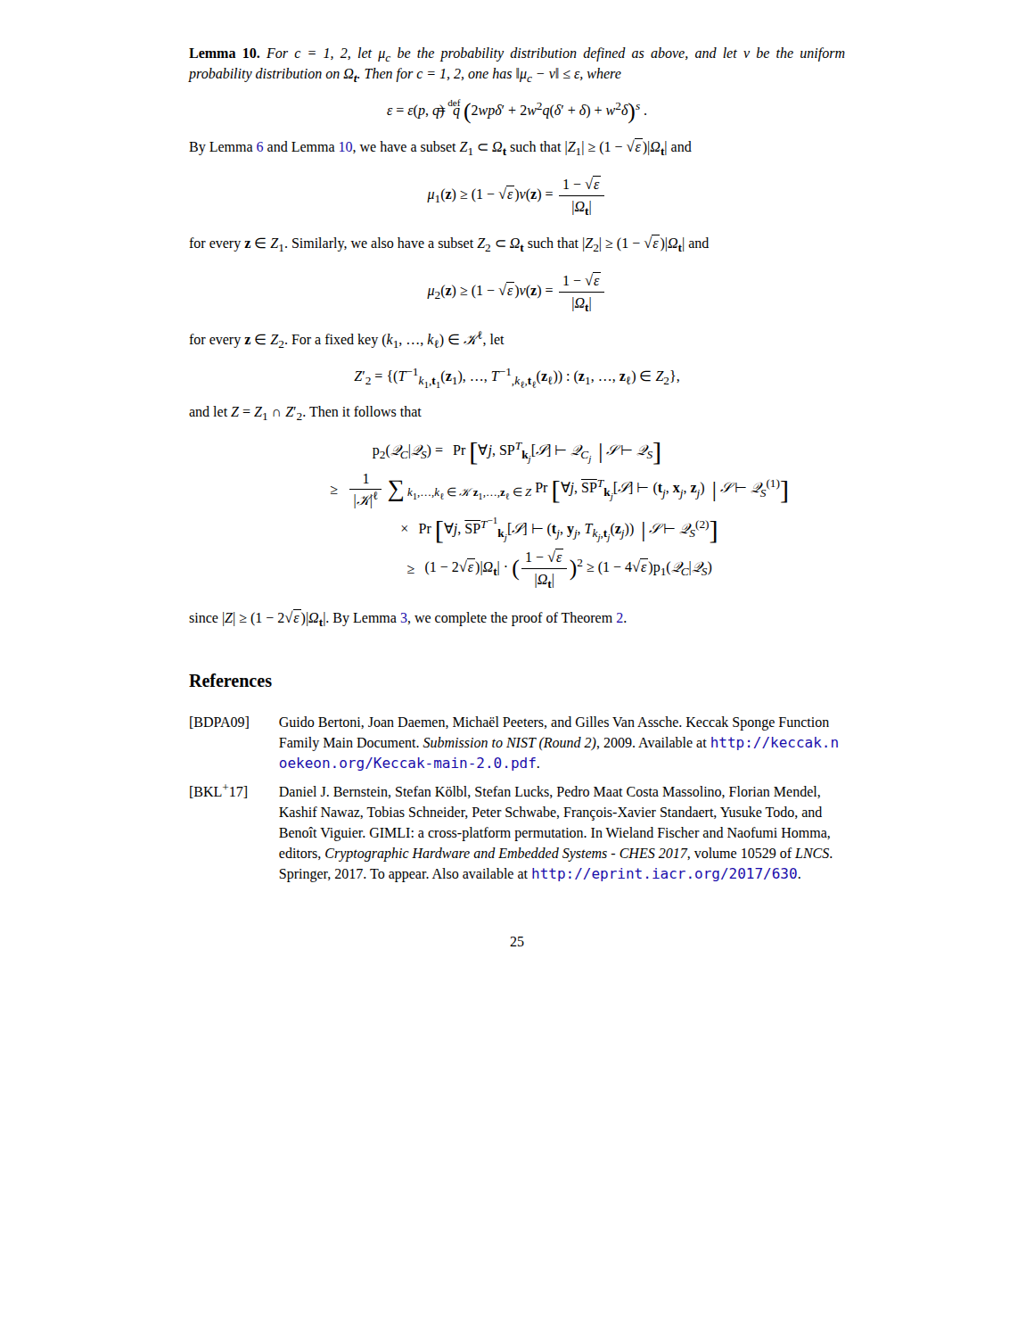Lemma 10. For c = 1, 2, let μc be the probability distribution defined as above, and let ν be the uniform probability distribution on Ωt. Then for c = 1, 2, one has ‖μc − ν‖ ≤ ε, where
ε = ε(p, q) def= q (2wpδ′ + 2w2q(δ′ + δ) + w2δ)s .
By Lemma 6 and Lemma 10, we have a subset Z1 ⊂ Ωt such that |Z1| ≥ (1 − √ε)|Ωt| and
μ1(z) ≥ (1 − √ε)ν(z) = 1 − √ε|Ωt|
for every z ∈ Z1. Similarly, we also have a subset Z2 ⊂ Ωt such that |Z2| ≥ (1 − √ε)|Ωt| and
μ2(z) ≥ (1 − √ε)ν(z) = 1 − √ε|Ωt|
for every z ∈ Z2. For a fixed key (k1, …, kℓ) ∈ 𝒦ℓ, let
Z′2 = {(T−1k1,t1(z1), …, T−1,kℓ,tℓ(zℓ)) : (z1, …, zℓ) ∈ Z2},
and let Z = Z1 ∩ Z′2. Then it follows that
p2(𝒬C|𝒬S) =
Pr [∀j, SPTkj[𝒮] ⊢ 𝒬Cj | 𝒮 ⊢ 𝒬S]
≥
1|𝒦|ℓ ∑ k1,…,kℓ ∈ 𝒦 z1,…,zℓ ∈ Z Pr [∀j, SPTkj[𝒮] ⊢ (tj, xj, zj) | 𝒮 ⊢ 𝒬S(1)]
×
Pr [∀j, SPT−1kj[𝒮] ⊢ (tj, yj, Tkj,tj(zj)) | 𝒮 ⊢ 𝒬S(2)]
≥
(1 − 2√ε)|Ωt| · (1 − √ε|Ωt|)2 ≥ (1 − 4√ε)p1(𝒬C|𝒬S)
since |Z| ≥ (1 − 2√ε)|Ωt|. By Lemma 3, we complete the proof of Theorem 2.
References
| [BDPA09] | Guido Bertoni, Joan Daemen, Michaël Peeters, and Gilles Van Assche. Keccak Sponge Function Family Main Document. Submission to NIST (Round 2) , 2009. Available at http://keccak.noekeon.org/Keccak-main-2.0.pdf . |
| [BKL + 17] | Daniel J. Bernstein, Stefan Kölbl, Stefan Lucks, Pedro Maat Costa Massolino, Florian Mendel, Kashif Nawaz, Tobias Schneider, Peter Schwabe, François-Xavier Standaert, Yusuke Todo, and Benoît Viguier. GIMLI: a cross-platform permutation. In Wieland Fischer and Naofumi Homma, editors, Cryptographic Hardware and Embedded Systems - CHES 2017 , volume 10529 of LNCS . Springer, 2017. To appear. Also available at http://eprint.iacr.org/2017/630 . |
25